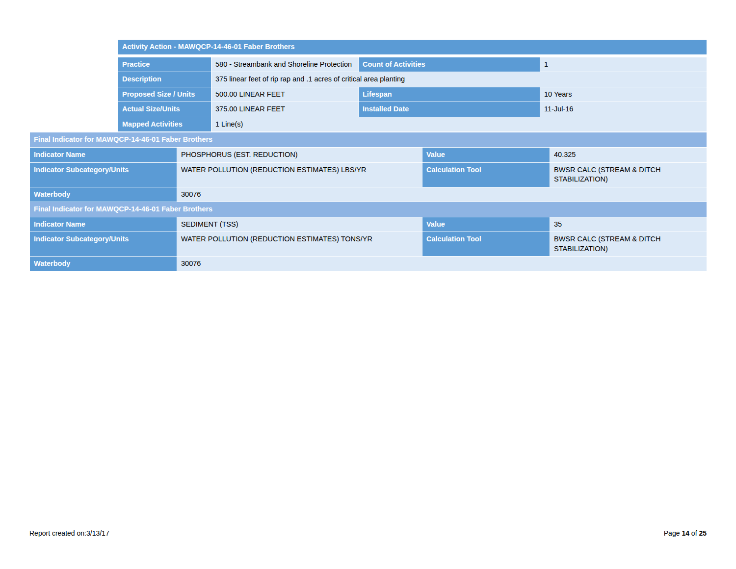| Activity Action - MAWQCP-14-46-01 Faber Brothers |
| Practice | 580 - Streambank and Shoreline Protection | Count of Activities | 1 |
| Description | 375 linear feet of rip rap and .1 acres of critical area planting |
| Proposed Size / Units | 500.00 LINEAR FEET | Lifespan | 10 Years |
| Actual Size/Units | 375.00 LINEAR FEET | Installed Date | 11-Jul-16 |
| Mapped Activities | 1 Line(s) |
| Final Indicator for MAWQCP-14-46-01 Faber Brothers |
| Indicator Name | PHOSPHORUS (EST. REDUCTION) | Value | 40.325 |
| Indicator Subcategory/Units | WATER POLLUTION (REDUCTION ESTIMATES) LBS/YR | Calculation Tool | BWSR CALC (STREAM & DITCH STABILIZATION) |
| Waterbody | 30076 |
| Final Indicator for MAWQCP-14-46-01 Faber Brothers |
| Indicator Name | SEDIMENT (TSS) | Value | 35 |
| Indicator Subcategory/Units | WATER POLLUTION (REDUCTION ESTIMATES) TONS/YR | Calculation Tool | BWSR CALC (STREAM & DITCH STABILIZATION) |
| Waterbody | 30076 |
Report created on:3/13/17 Page 14 of 25